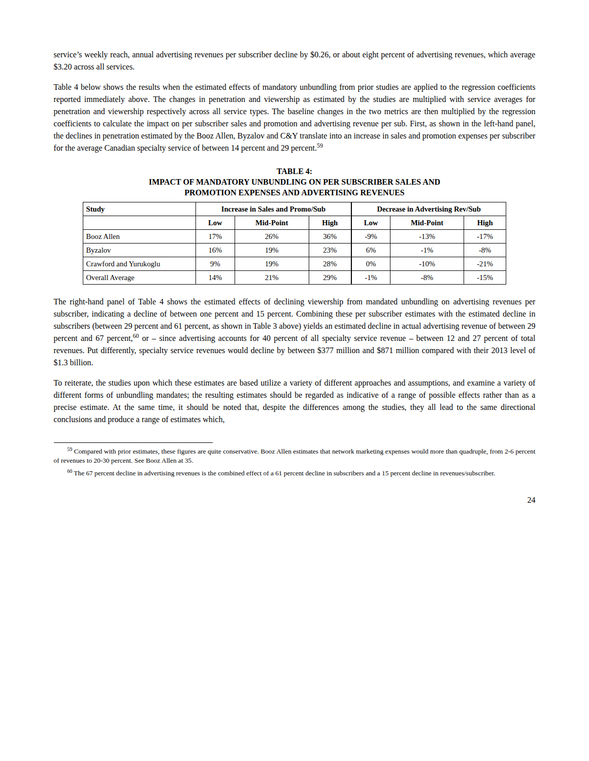service’s weekly reach, annual advertising revenues per subscriber decline by $0.26, or about eight percent of advertising revenues, which average $3.20 across all services.
Table 4 below shows the results when the estimated effects of mandatory unbundling from prior studies are applied to the regression coefficients reported immediately above. The changes in penetration and viewership as estimated by the studies are multiplied with service averages for penetration and viewership respectively across all service types. The baseline changes in the two metrics are then multiplied by the regression coefficients to calculate the impact on per subscriber sales and promotion and advertising revenue per sub. First, as shown in the left-hand panel, the declines in penetration estimated by the Booz Allen, Byzalov and C&Y translate into an increase in sales and promotion expenses per subscriber for the average Canadian specialty service of between 14 percent and 29 percent.59
TABLE 4:
IMPACT OF MANDATORY UNBUNDLING ON PER SUBSCRIBER SALES AND
PROMOTION EXPENSES AND ADVERTISING REVENUES
| Study | Increase in Sales and Promo/Sub | Decrease in Advertising Rev/Sub |
| --- | --- | --- |
| | Low | Mid-Point | High | Low | Mid-Point | High |
| Booz Allen | 17% | 26% | 36% | -9% | -13% | -17% |
| Byzalov | 16% | 19% | 23% | 6% | -1% | -8% |
| Crawford and Yurukoglu | 9% | 19% | 28% | 0% | -10% | -21% |
| Overall Average | 14% | 21% | 29% | -1% | -8% | -15% |
The right-hand panel of Table 4 shows the estimated effects of declining viewership from mandated unbundling on advertising revenues per subscriber, indicating a decline of between one percent and 15 percent. Combining these per subscriber estimates with the estimated decline in subscribers (between 29 percent and 61 percent, as shown in Table 3 above) yields an estimated decline in actual advertising revenue of between 29 percent and 67 percent,60 or – since advertising accounts for 40 percent of all specialty service revenue – between 12 and 27 percent of total revenues. Put differently, specialty service revenues would decline by between $377 million and $871 million compared with their 2013 level of $1.3 billion.
To reiterate, the studies upon which these estimates are based utilize a variety of different approaches and assumptions, and examine a variety of different forms of unbundling mandates; the resulting estimates should be regarded as indicative of a range of possible effects rather than as a precise estimate. At the same time, it should be noted that, despite the differences among the studies, they all lead to the same directional conclusions and produce a range of estimates which,
59 Compared with prior estimates, these figures are quite conservative. Booz Allen estimates that network marketing expenses would more than quadruple, from 2-6 percent of revenues to 20-30 percent. See Booz Allen at 35.
60 The 67 percent decline in advertising revenues is the combined effect of a 61 percent decline in subscribers and a 15 percent decline in revenues/subscriber.
24